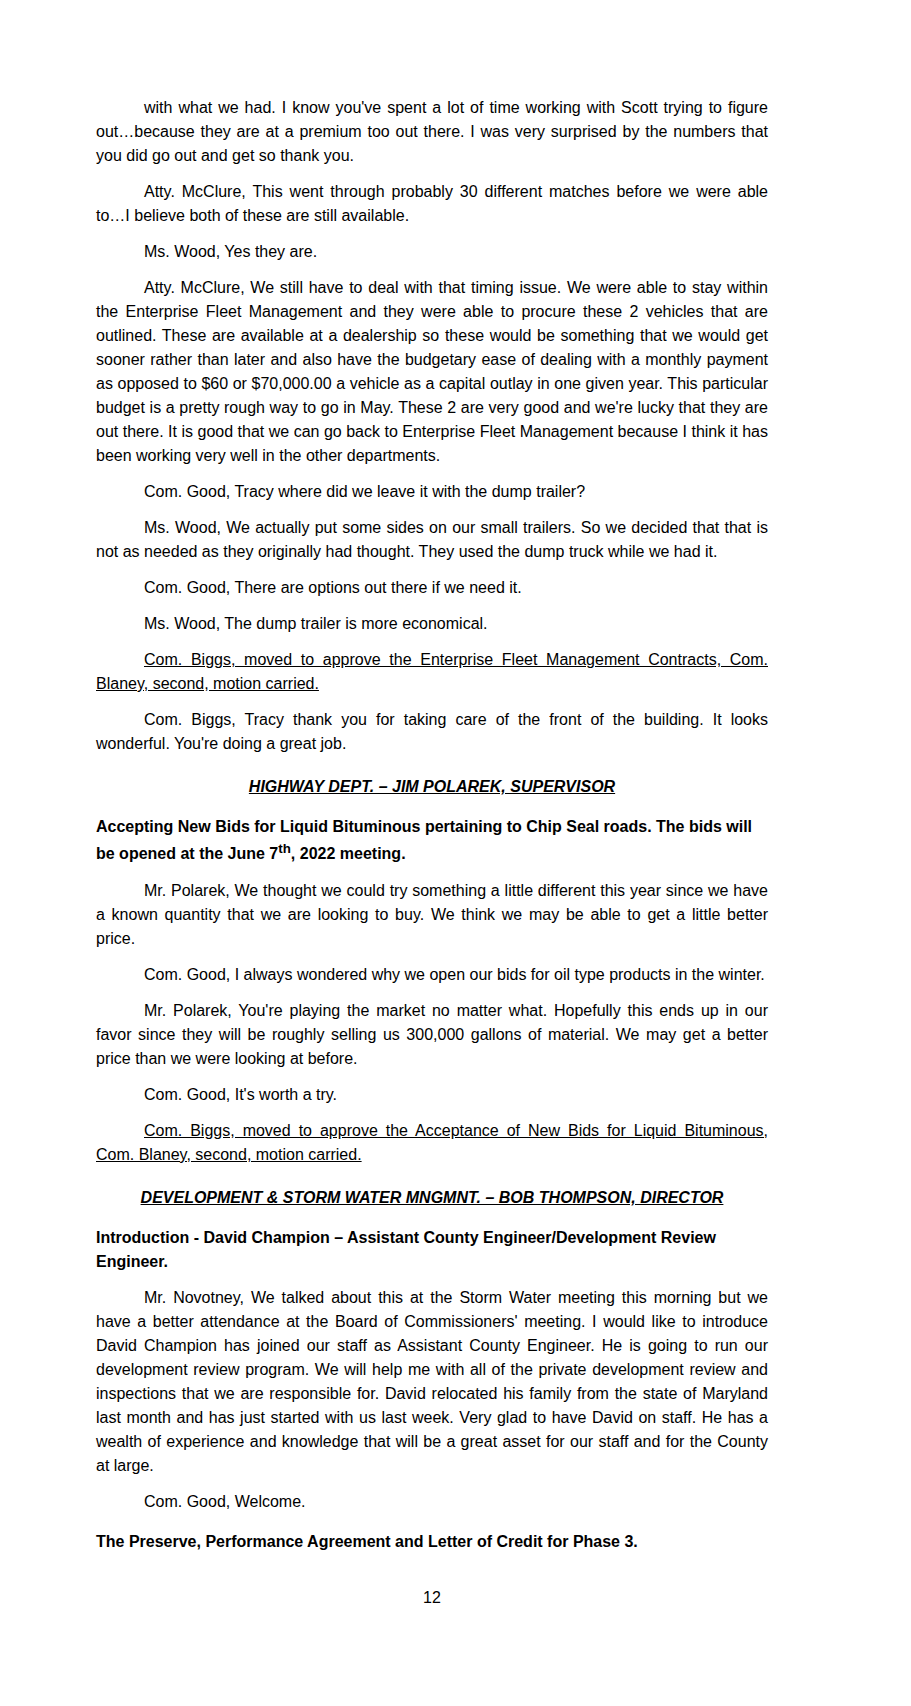with what we had. I know you've spent a lot of time working with Scott trying to figure out…because they are at a premium too out there. I was very surprised by the numbers that you did go out and get so thank you.
Atty. McClure, This went through probably 30 different matches before we were able to…I believe both of these are still available.
Ms. Wood, Yes they are.
Atty. McClure, We still have to deal with that timing issue. We were able to stay within the Enterprise Fleet Management and they were able to procure these 2 vehicles that are outlined. These are available at a dealership so these would be something that we would get sooner rather than later and also have the budgetary ease of dealing with a monthly payment as opposed to $60 or $70,000.00 a vehicle as a capital outlay in one given year. This particular budget is a pretty rough way to go in May. These 2 are very good and we're lucky that they are out there. It is good that we can go back to Enterprise Fleet Management because I think it has been working very well in the other departments.
Com. Good, Tracy where did we leave it with the dump trailer?
Ms. Wood, We actually put some sides on our small trailers. So we decided that that is not as needed as they originally had thought. They used the dump truck while we had it.
Com. Good, There are options out there if we need it.
Ms. Wood, The dump trailer is more economical.
Com. Biggs, moved to approve the Enterprise Fleet Management Contracts, Com. Blaney, second, motion carried.
Com. Biggs, Tracy thank you for taking care of the front of the building. It looks wonderful. You're doing a great job.
HIGHWAY DEPT. – JIM POLAREK, SUPERVISOR
Accepting New Bids for Liquid Bituminous pertaining to Chip Seal roads. The bids will be opened at the June 7th, 2022 meeting.
Mr. Polarek, We thought we could try something a little different this year since we have a known quantity that we are looking to buy. We think we may be able to get a little better price.
Com. Good, I always wondered why we open our bids for oil type products in the winter.
Mr. Polarek, You're playing the market no matter what. Hopefully this ends up in our favor since they will be roughly selling us 300,000 gallons of material. We may get a better price than we were looking at before.
Com. Good, It's worth a try.
Com. Biggs, moved to approve the Acceptance of New Bids for Liquid Bituminous, Com. Blaney, second, motion carried.
DEVELOPMENT & STORM WATER MNGMNT. – BOB THOMPSON, DIRECTOR
Introduction - David Champion – Assistant County Engineer/Development Review Engineer.
Mr. Novotney, We talked about this at the Storm Water meeting this morning but we have a better attendance at the Board of Commissioners' meeting. I would like to introduce David Champion has joined our staff as Assistant County Engineer. He is going to run our development review program. We will help me with all of the private development review and inspections that we are responsible for. David relocated his family from the state of Maryland last month and has just started with us last week. Very glad to have David on staff. He has a wealth of experience and knowledge that will be a great asset for our staff and for the County at large.
Com. Good, Welcome.
The Preserve, Performance Agreement and Letter of Credit for Phase 3.
12